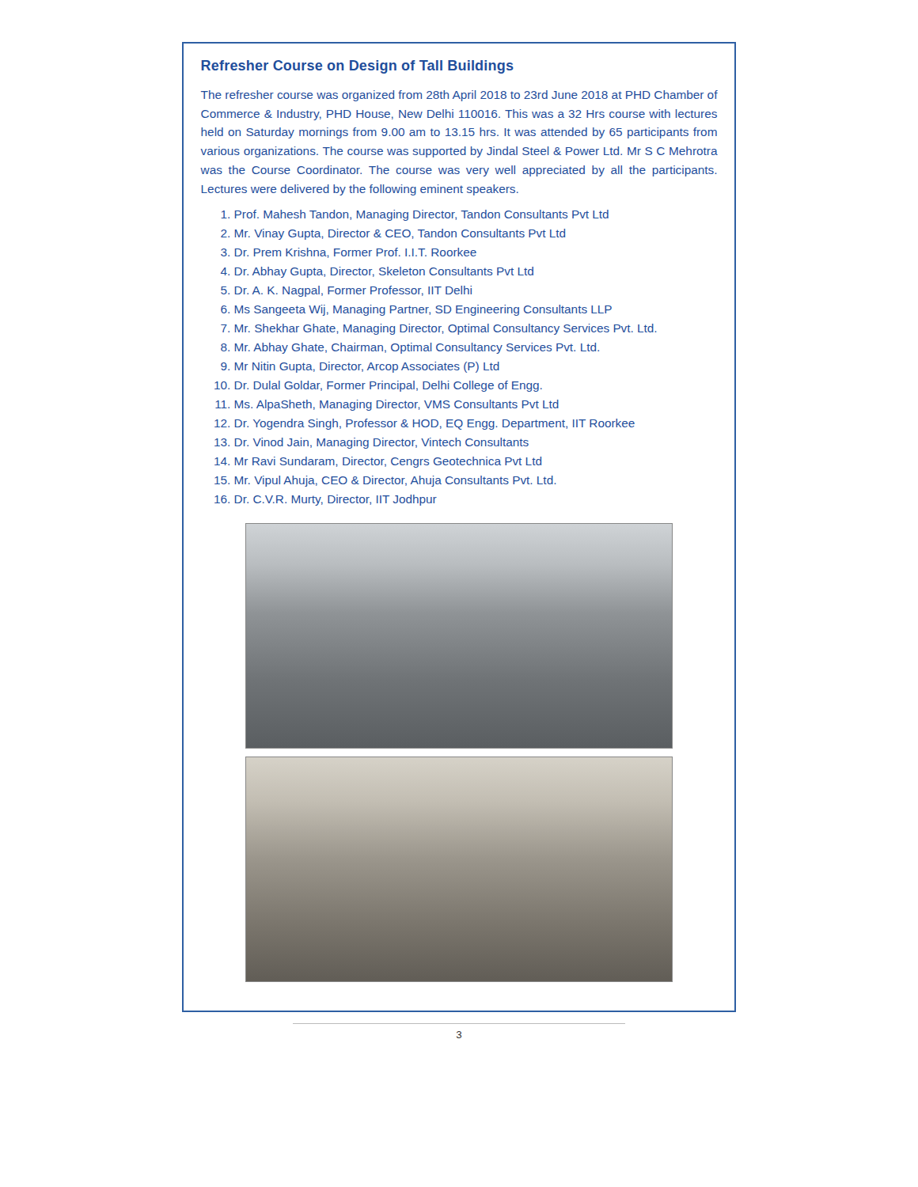Refresher Course on Design of Tall Buildings
The refresher course was organized from 28th April 2018 to 23rd June 2018 at PHD Chamber of Commerce & Industry, PHD House, New Delhi 110016. This was a 32 Hrs course with lectures held on Saturday mornings from 9.00 am to 13.15 hrs. It was attended by 65 participants from various organizations. The course was supported by Jindal Steel & Power Ltd. Mr S C Mehrotra was the Course Coordinator. The course was very well appreciated by all the participants. Lectures were delivered by the following eminent speakers.
Prof. Mahesh Tandon, Managing Director, Tandon Consultants Pvt Ltd
Mr. Vinay Gupta, Director & CEO, Tandon Consultants Pvt Ltd
Dr. Prem Krishna, Former Prof. I.I.T. Roorkee
Dr. Abhay Gupta, Director, Skeleton Consultants Pvt Ltd
Dr. A. K. Nagpal, Former Professor, IIT Delhi
Ms Sangeeta Wij, Managing Partner, SD Engineering Consultants LLP
Mr. Shekhar Ghate, Managing Director, Optimal Consultancy Services Pvt. Ltd.
Mr. Abhay Ghate, Chairman, Optimal Consultancy Services Pvt. Ltd.
Mr Nitin Gupta, Director, Arcop Associates (P) Ltd
Dr. Dulal Goldar, Former Principal, Delhi College of Engg.
Ms. AlpaSheth, Managing Director, VMS Consultants Pvt Ltd
Dr. Yogendra Singh, Professor & HOD, EQ Engg. Department, IIT Roorkee
Dr. Vinod Jain, Managing Director, Vintech Consultants
Mr Ravi Sundaram, Director, Cengrs Geotechnica Pvt Ltd
Mr. Vipul Ahuja, CEO & Director, Ahuja Consultants Pvt. Ltd.
Dr. C.V.R. Murty, Director, IIT Jodhpur
Participants attending a lecture session
Participants during the refresher course
3